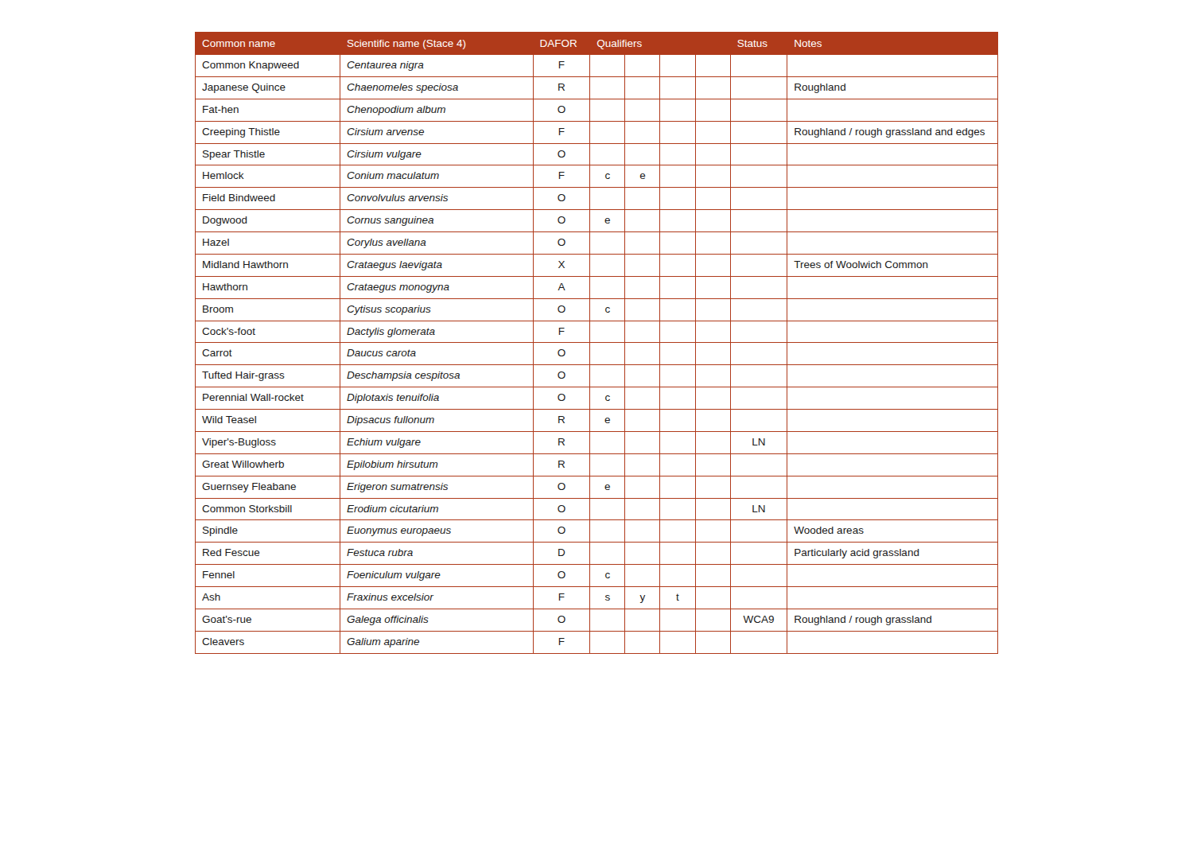| Common name | Scientific name (Stace 4) | DAFOR | Qualifiers | Status | Notes |
| --- | --- | --- | --- | --- | --- |
| Common Knapweed | Centaurea nigra | F | | | | | | |
| Japanese Quince | Chaenomeles speciosa | R | | | | | | Roughland |
| Fat-hen | Chenopodium album | O | | | | | | |
| Creeping Thistle | Cirsium arvense | F | | | | | | Roughland / rough grassland and edges |
| Spear Thistle | Cirsium vulgare | O | | | | | | |
| Hemlock | Conium maculatum | F | c | e | | | | |
| Field Bindweed | Convolvulus arvensis | O | | | | | | |
| Dogwood | Cornus sanguinea | O | e | | | | | |
| Hazel | Corylus avellana | O | | | | | | |
| Midland Hawthorn | Crataegus laevigata | X | | | | | | Trees of Woolwich Common |
| Hawthorn | Crataegus monogyna | A | | | | | | |
| Broom | Cytisus scoparius | O | c | | | | | |
| Cock's-foot | Dactylis glomerata | F | | | | | | |
| Carrot | Daucus carota | O | | | | | | |
| Tufted Hair-grass | Deschampsia cespitosa | O | | | | | | |
| Perennial Wall-rocket | Diplotaxis tenuifolia | O | c | | | | | |
| Wild Teasel | Dipsacus fullonum | R | e | | | | | |
| Viper's-Bugloss | Echium vulgare | R | | | | | LN | |
| Great Willowherb | Epilobium hirsutum | R | | | | | | |
| Guernsey Fleabane | Erigeron sumatrensis | O | e | | | | | |
| Common Storksbill | Erodium cicutarium | O | | | | | LN | |
| Spindle | Euonymus europaeus | O | | | | | | Wooded areas |
| Red Fescue | Festuca rubra | D | | | | | | Particularly acid grassland |
| Fennel | Foeniculum vulgare | O | c | | | | | |
| Ash | Fraxinus excelsior | F | s | y | t | | | |
| Goat's-rue | Galega officinalis | O | | | | | WCA9 | Roughland / rough grassland |
| Cleavers | Galium aparine | F | | | | | | |